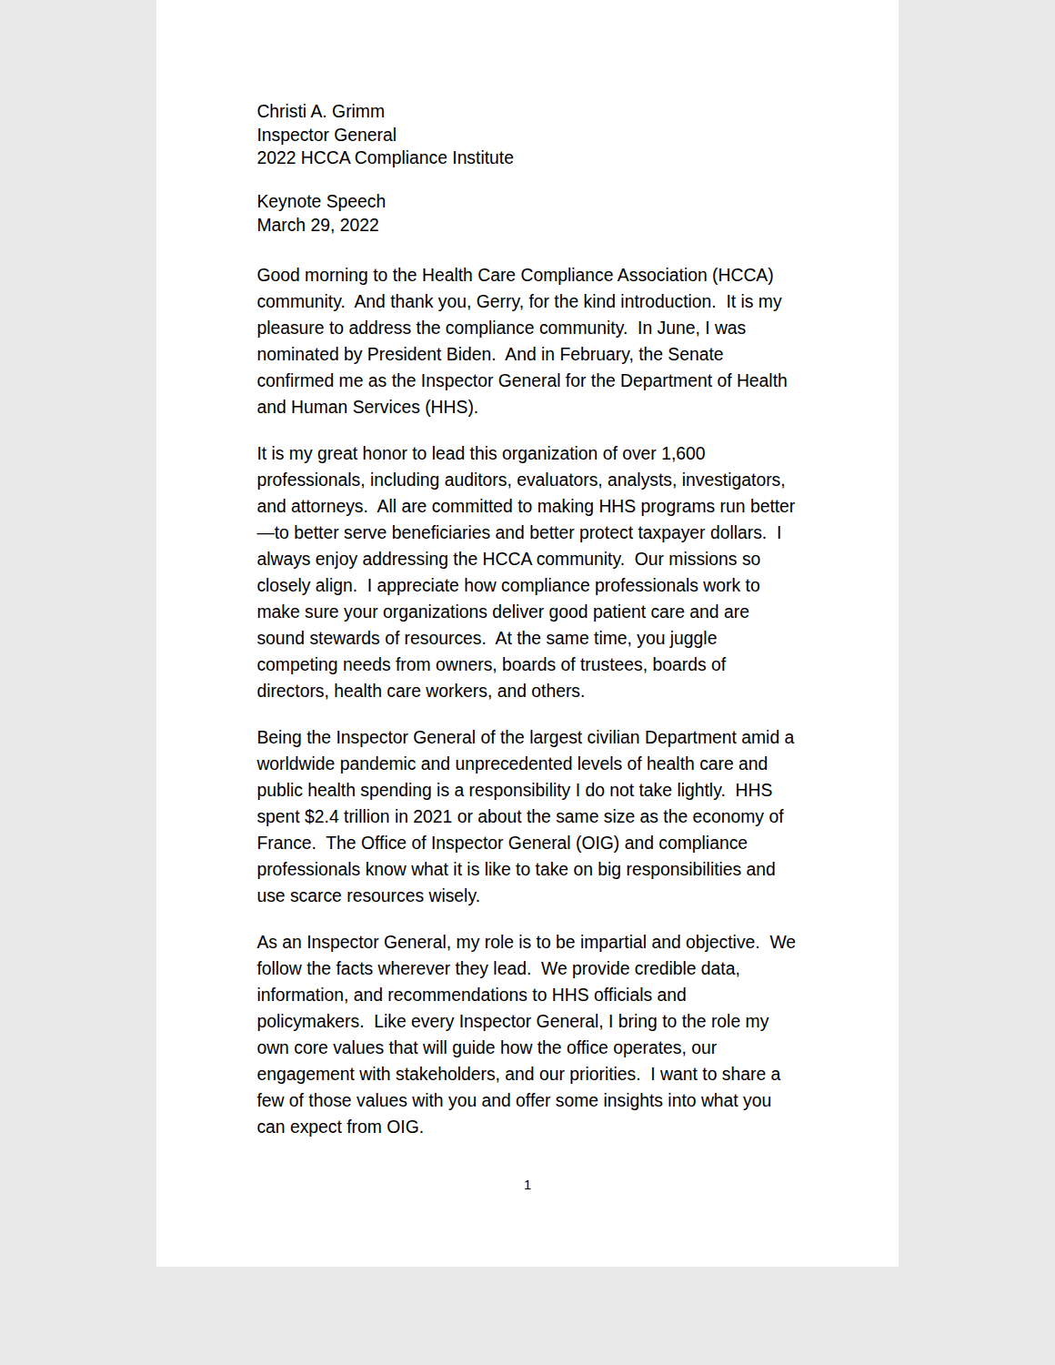Christi A. Grimm Inspector General 2022 HCCA Compliance Institute
Keynote Speech March 29, 2022
Good morning to the Health Care Compliance Association (HCCA) community. And thank you, Gerry, for the kind introduction. It is my pleasure to address the compliance community. In June, I was nominated by President Biden. And in February, the Senate confirmed me as the Inspector General for the Department of Health and Human Services (HHS).
It is my great honor to lead this organization of over 1,600 professionals, including auditors, evaluators, analysts, investigators, and attorneys. All are committed to making HHS programs run better—to better serve beneficiaries and better protect taxpayer dollars. I always enjoy addressing the HCCA community. Our missions so closely align. I appreciate how compliance professionals work to make sure your organizations deliver good patient care and are sound stewards of resources. At the same time, you juggle competing needs from owners, boards of trustees, boards of directors, health care workers, and others.
Being the Inspector General of the largest civilian Department amid a worldwide pandemic and unprecedented levels of health care and public health spending is a responsibility I do not take lightly. HHS spent $2.4 trillion in 2021 or about the same size as the economy of France. The Office of Inspector General (OIG) and compliance professionals know what it is like to take on big responsibilities and use scarce resources wisely.
As an Inspector General, my role is to be impartial and objective. We follow the facts wherever they lead. We provide credible data, information, and recommendations to HHS officials and policymakers. Like every Inspector General, I bring to the role my own core values that will guide how the office operates, our engagement with stakeholders, and our priorities. I want to share a few of those values with you and offer some insights into what you can expect from OIG.
1